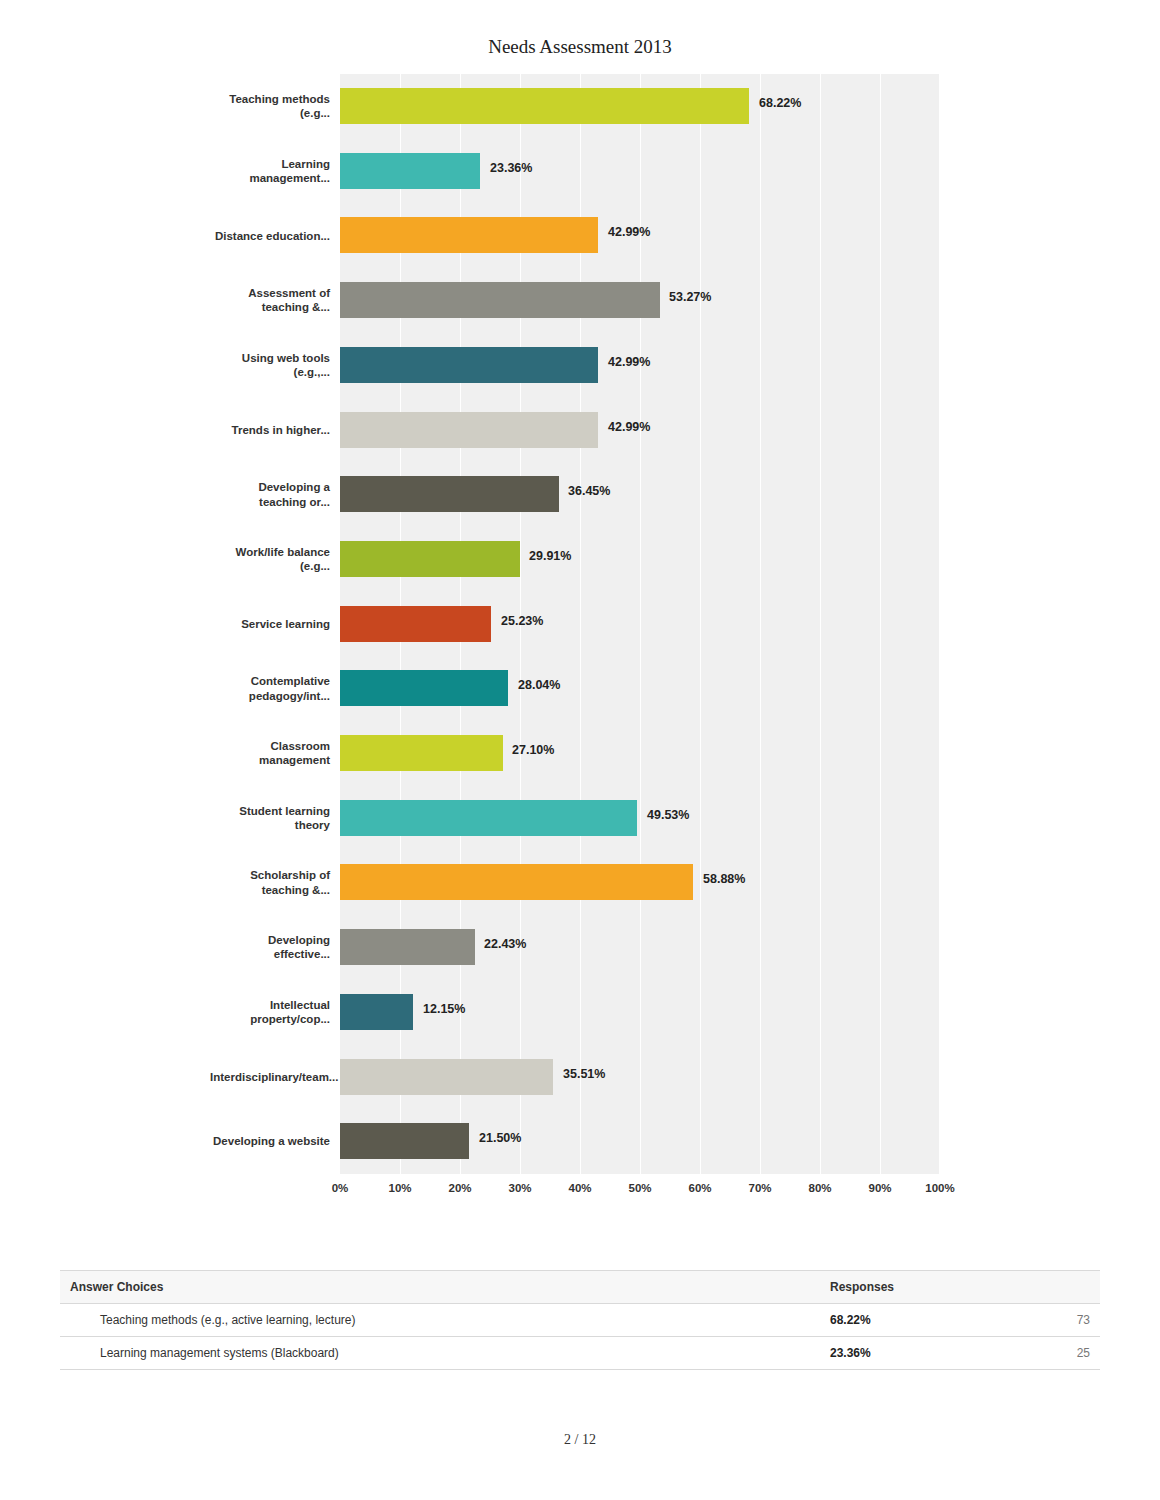Needs Assessment 2013
68.22%
23.36%
42.99%
53.27%
42.99%
42.99%
36.45%
29.91%
25.23%
28.04%
27.10%
49.53%
58.88%
22.43%
12.15%
35.51%
21.50%
Teaching methods (e.g...
Learning management...
Distance education...
Assessment of teaching &...
Using web tools (e.g.,...
Trends in higher...
Developing a teaching or...
Work/life balance (e.g...
Service learning
Contemplative pedagogy/int...
Classroom management
Student learning theory
Scholarship of teaching &...
Developing effective...
Intellectual property/cop...
Interdisciplinary/team...
Developing a website
0%
10%
20%
30%
40%
50%
60%
70%
80%
90%
100%
| Answer Choices | Responses | |
| --- | --- | --- |
| Teaching methods (e.g., active learning, lecture) | 68.22% | 73 |
| Learning management systems (Blackboard) | 23.36% | 25 |
2 / 12